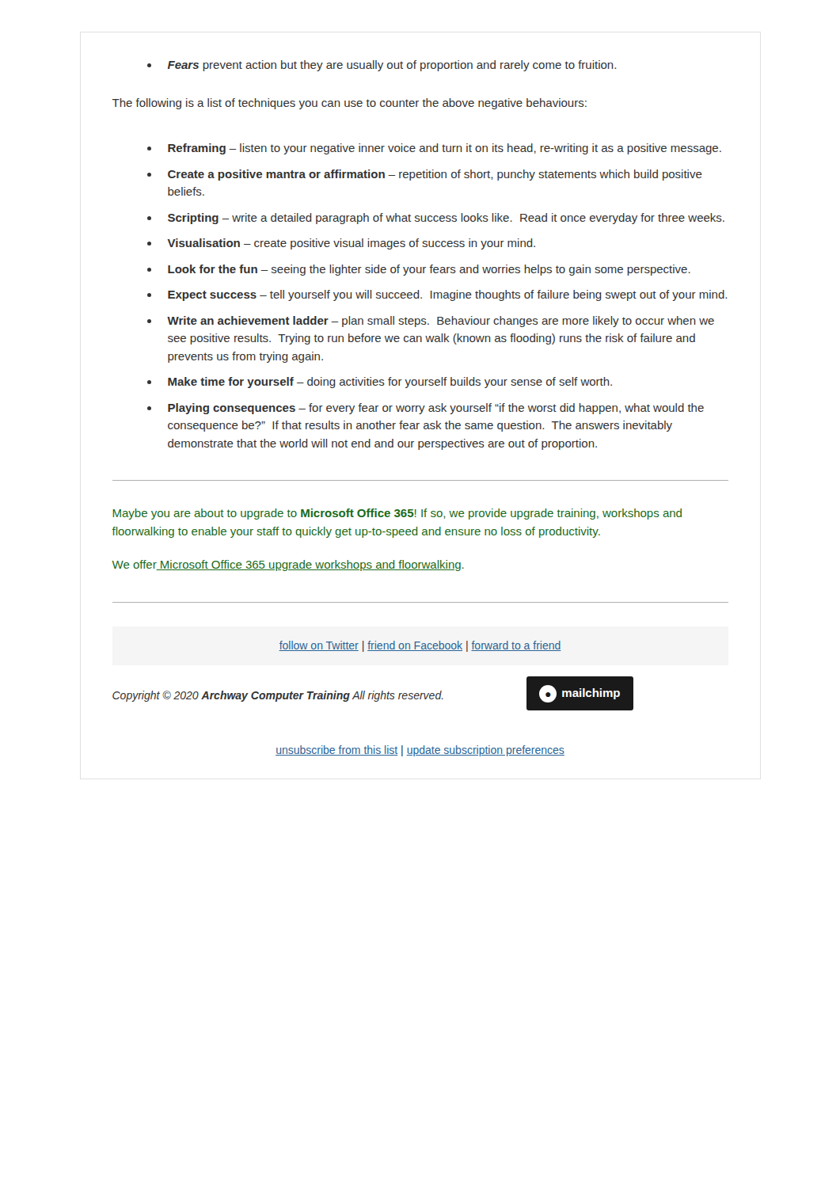Fears prevent action but they are usually out of proportion and rarely come to fruition.
The following is a list of techniques you can use to counter the above negative behaviours:
Reframing – listen to your negative inner voice and turn it on its head, re-writing it as a positive message.
Create a positive mantra or affirmation – repetition of short, punchy statements which build positive beliefs.
Scripting – write a detailed paragraph of what success looks like. Read it once everyday for three weeks.
Visualisation – create positive visual images of success in your mind.
Look for the fun – seeing the lighter side of your fears and worries helps to gain some perspective.
Expect success – tell yourself you will succeed. Imagine thoughts of failure being swept out of your mind.
Write an achievement ladder – plan small steps. Behaviour changes are more likely to occur when we see positive results. Trying to run before we can walk (known as flooding) runs the risk of failure and prevents us from trying again.
Make time for yourself – doing activities for yourself builds your sense of self worth.
Playing consequences – for every fear or worry ask yourself “if the worst did happen, what would the consequence be?” If that results in another fear ask the same question. The answers inevitably demonstrate that the world will not end and our perspectives are out of proportion.
Maybe you are about to upgrade to Microsoft Office 365! If so, we provide upgrade training, workshops and floorwalking to enable your staff to quickly get up-to-speed and ensure no loss of productivity.
We offer Microsoft Office 365 upgrade workshops and floorwalking.
follow on Twitter | friend on Facebook | forward to a friend
Copyright © 2020 Archway Computer Training All rights reserved.
●mailchimp
unsubscribe from this list | update subscription preferences